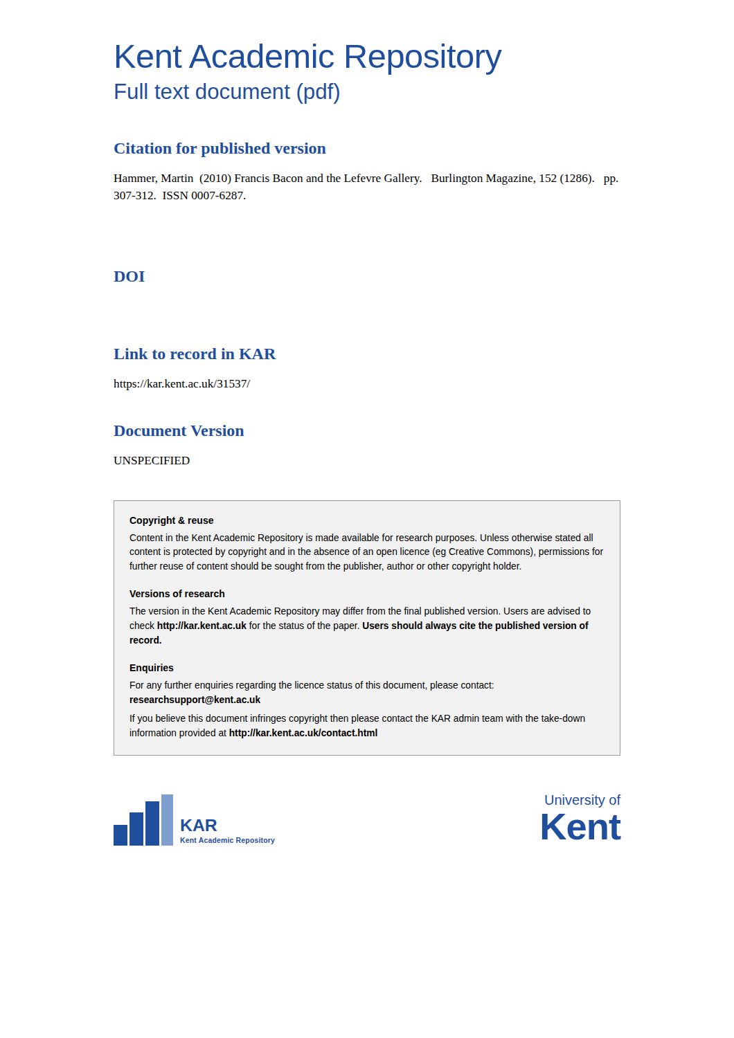Kent Academic Repository
Full text document (pdf)
Citation for published version
Hammer, Martin (2010) Francis Bacon and the Lefevre Gallery. Burlington Magazine, 152 (1286). pp. 307-312. ISSN 0007-6287.
DOI
Link to record in KAR
https://kar.kent.ac.uk/31537/
Document Version
UNSPECIFIED
Copyright & reuse
Content in the Kent Academic Repository is made available for research purposes. Unless otherwise stated all content is protected by copyright and in the absence of an open licence (eg Creative Commons), permissions for further reuse of content should be sought from the publisher, author or other copyright holder.
Versions of research
The version in the Kent Academic Repository may differ from the final published version. Users are advised to check http://kar.kent.ac.uk for the status of the paper. Users should always cite the published version of record.
Enquiries
For any further enquiries regarding the licence status of this document, please contact: researchsupport@kent.ac.uk
If you believe this document infringes copyright then please contact the KAR admin team with the take-down information provided at http://kar.kent.ac.uk/contact.html
KARKent Academic Repository
University of Kent